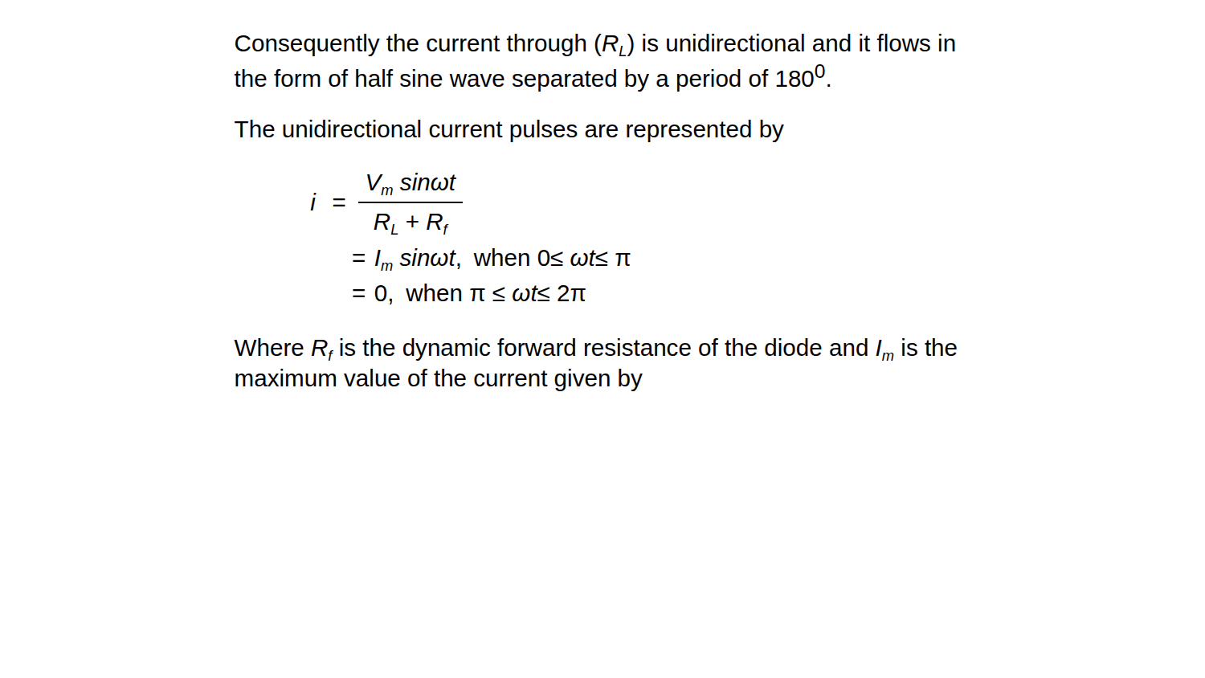Consequently the current through (RL) is unidirectional and it flows in the form of half sine wave separated by a period of 1800.
The unidirectional current pulses are represented by
i = Vm sinωt RL + Rf
= Im sinωt, when 0≤ ωt≤ π
= 0, when π ≤ ωt≤ 2π
Where Rf is the dynamic forward resistance of the diode and Im is the maximum value of the current given by